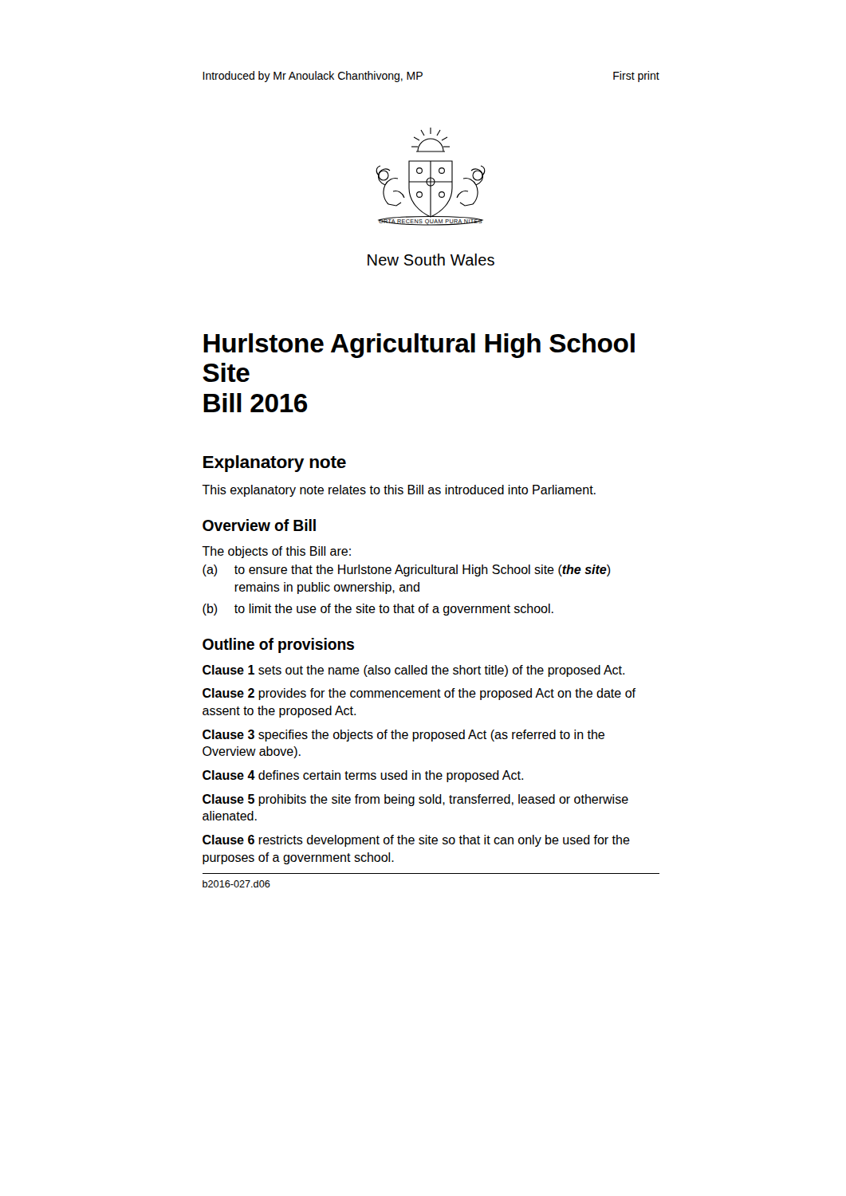Introduced by Mr Anoulack Chanthivong, MP
First print
ORTA RECENS QUAM PURA NITES
New South Wales
Hurlstone Agricultural High School Site
Bill 2016
Explanatory note
This explanatory note relates to this Bill as introduced into Parliament.
Overview of Bill
The objects of this Bill are:
(a)
to ensure that the Hurlstone Agricultural High School site (the site) remains in public ownership, and
(b)
to limit the use of the site to that of a government school.
Outline of provisions
Clause 1 sets out the name (also called the short title) of the proposed Act.
Clause 2 provides for the commencement of the proposed Act on the date of assent to the proposed Act.
Clause 3 specifies the objects of the proposed Act (as referred to in the Overview above).
Clause 4 defines certain terms used in the proposed Act.
Clause 5 prohibits the site from being sold, transferred, leased or otherwise alienated.
Clause 6 restricts development of the site so that it can only be used for the purposes of a government school.
b2016-027.d06